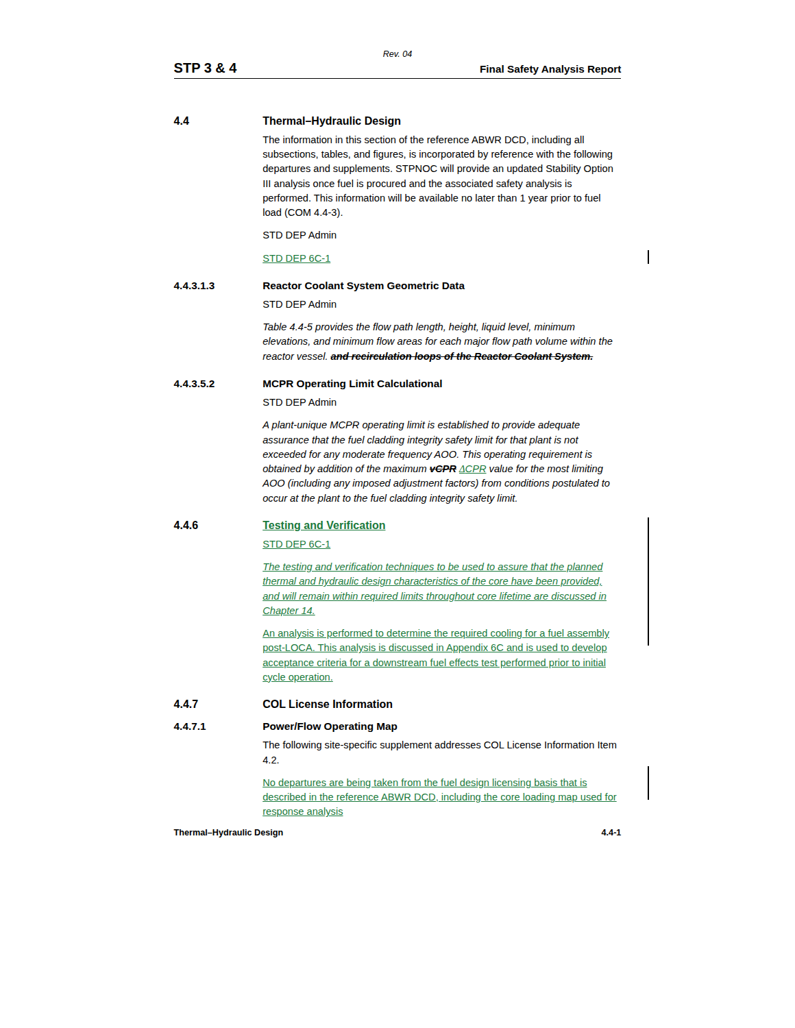Rev. 04
STP 3 & 4
Final Safety Analysis Report
4.4
Thermal–Hydraulic Design
The information in this section of the reference ABWR DCD, including all subsections, tables, and figures, is incorporated by reference with the following departures and supplements. STPNOC will provide an updated Stability Option III analysis once fuel is procured and the associated safety analysis is performed. This information will be available no later than 1 year prior to fuel load (COM 4.4-3).
STD DEP Admin
STD DEP 6C-1
4.4.3.1.3
Reactor Coolant System Geometric Data
STD DEP Admin
Table 4.4-5 provides the flow path length, height, liquid level, minimum elevations, and minimum flow areas for each major flow path volume within the reactor vessel. and recirculation loops of the Reactor Coolant System.
4.4.3.5.2
MCPR Operating Limit Calculational
STD DEP Admin
A plant-unique MCPR operating limit is established to provide adequate assurance that the fuel cladding integrity safety limit for that plant is not exceeded for any moderate frequency AOO. This operating requirement is obtained by addition of the maximum vCPR ΔCPR value for the most limiting AOO (including any imposed adjustment factors) from conditions postulated to occur at the plant to the fuel cladding integrity safety limit.
4.4.6
Testing and Verification
STD DEP 6C-1
The testing and verification techniques to be used to assure that the planned thermal and hydraulic design characteristics of the core have been provided, and will remain within required limits throughout core lifetime are discussed in Chapter 14.
An analysis is performed to determine the required cooling for a fuel assembly post-LOCA. This analysis is discussed in Appendix 6C and is used to develop acceptance criteria for a downstream fuel effects test performed prior to initial cycle operation.
4.4.7
COL License Information
4.4.7.1
Power/Flow Operating Map
The following site-specific supplement addresses COL License Information Item 4.2.
No departures are being taken from the fuel design licensing basis that is described in the reference ABWR DCD, including the core loading map used for response analysis
Thermal–Hydraulic Design
4.4-1